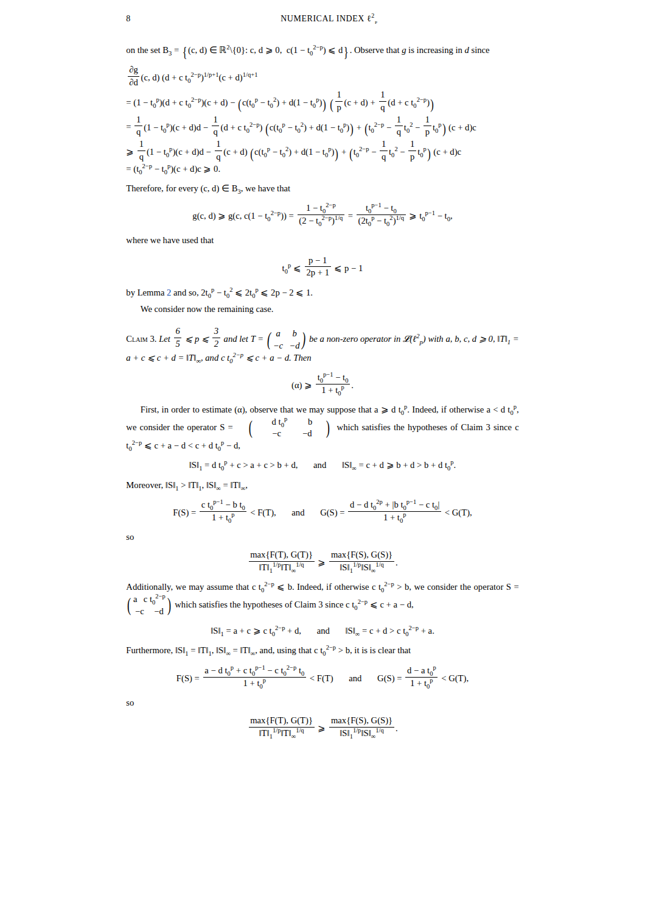8 NUMERICAL INDEX ℓ2p
on the set B3 = {(c, d) ∈ ℝ2\{0}: c, d ⩾ 0, c(1 − t02−p) ⩽ d}. Observe that g is increasing in d since
∂g∂d(c, d) (d + c t02−p)1/p+1(c + d)1/q+1
= (1 − t0p)(d + c t02−p)(c + d) − (c(t0p − t02) + d(1 − t0p)) (1 p(c + d) + 1 q(d + c t02−p))
= 1 q(1 − t0p)(c + d)d − 1 q(d + c t02−p) (c(t0p − t02) + d(1 − t0p)) + (t02−p − 1 qt02 − 1 pt0p) (c + d)c
⩾ 1 q(1 − t0p)(c + d)d − 1 q(c + d) (c(t0p − t02) + d(1 − t0p)) + (t02−p − 1 qt02 − 1 pt0p) (c + d)c
= (t02−p − t0p)(c + d)c ⩾ 0.
Therefore, for every (c, d) ∈ B3, we have that
g(c, d) ⩾ g(c, c(1 − t02−p)) = 1 − t02−p(2 − t02−p)1/q = t0p−1 − t0(2t0p − t02)1/q ⩾ t0p−1 − t0,
where we have used that
t0p ⩽ p − 12p + 1 ⩽ p − 1
by Lemma 2 and so, 2t0p − t02 ⩽ 2t0p ⩽ 2p − 2 ⩽ 1.
We consider now the remaining case.
Claim 3. Let 65 ⩽ p ⩽ 32 and let T = (ab−c−d) be a non-zero operator in 𝓛(ℓ2p) with a, b, c, d ⩾ 0, ‖T‖1 = a + c ⩽ c + d = ‖T‖∞, and c t02−p ⩽ c + a − d. Then
(α) ⩾ t0p−1 − t01 + t0p.
First, in order to estimate (α), observe that we may suppose that a ⩾ d t0p. Indeed, if otherwise a < d t0p, we consider the operator S = (d t0p b−c−d) which satisfies the hypotheses of Claim 3 since c t02−p ⩽ c + a − d < c + d t0p − d,
‖S‖1 = d t0p + c > a + c > b + d, and ‖S‖∞ = c + d ⩾ b + d > b + d t0p.
Moreover, ‖S‖1 > ‖T‖1, ‖S‖∞ = ‖T‖∞,
F(S) = c t0p−1 − b t01 + t0p < F(T), and G(S) = d − d t02p + |b t0p−1 − c t0|1 + t0p < G(T),
so
max{F(T), G(T)}‖T‖11/p‖T‖∞1/q ⩾ max{F(S), G(S)}‖S‖11/p‖S‖∞1/q.
Additionally, we may assume that c t02−p ⩽ b. Indeed, if otherwise c t02−p > b, we consider the operator S = (ac t02−p−c−d) which satisfies the hypotheses of Claim 3 since c t02−p ⩽ c + a − d,
‖S‖1 = a + c ⩾ c t02−p + d, and ‖S‖∞ = c + d > c t02−p + a.
Furthermore, ‖S‖1 = ‖T‖1, ‖S‖∞ = ‖T‖∞, and, using that c t02−p > b, it is is clear that
F(S) = a − d t0p + c t0p−1 − c t02−p t01 + t0p < F(T) and G(S) = d − a t0p 1 + t0p < G(T),
so
max{F(T), G(T)}‖T‖11/p‖T‖∞1/q ⩾ max{F(S), G(S)}‖S‖11/p‖S‖∞1/q.